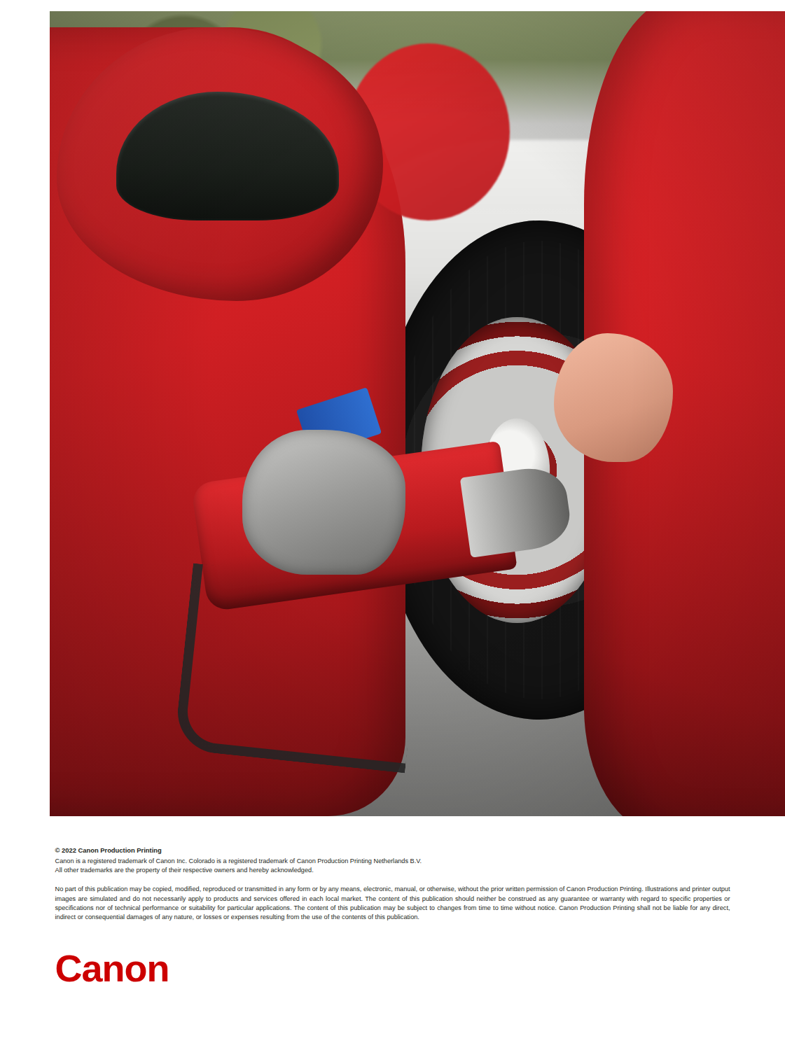© 2022 Canon Production Printing
Canon is a registered trademark of Canon Inc. Colorado is a registered trademark of Canon Production Printing Netherlands B.V.
All other trademarks are the property of their respective owners and hereby acknowledged.
No part of this publication may be copied, modified, reproduced or transmitted in any form or by any means, electronic, manual, or otherwise, without the prior written permission of Canon Production Printing. Illustrations and printer output images are simulated and do not necessarily apply to products and services offered in each local market. The content of this publication should neither be construed as any guarantee or warranty with regard to specific properties or specifications nor of technical performance or suitability for particular applications. The content of this publication may be subject to changes from time to time without notice. Canon Production Printing shall not be liable for any direct, indirect or consequential damages of any nature, or losses or expenses resulting from the use of the contents of this publication.
Canon